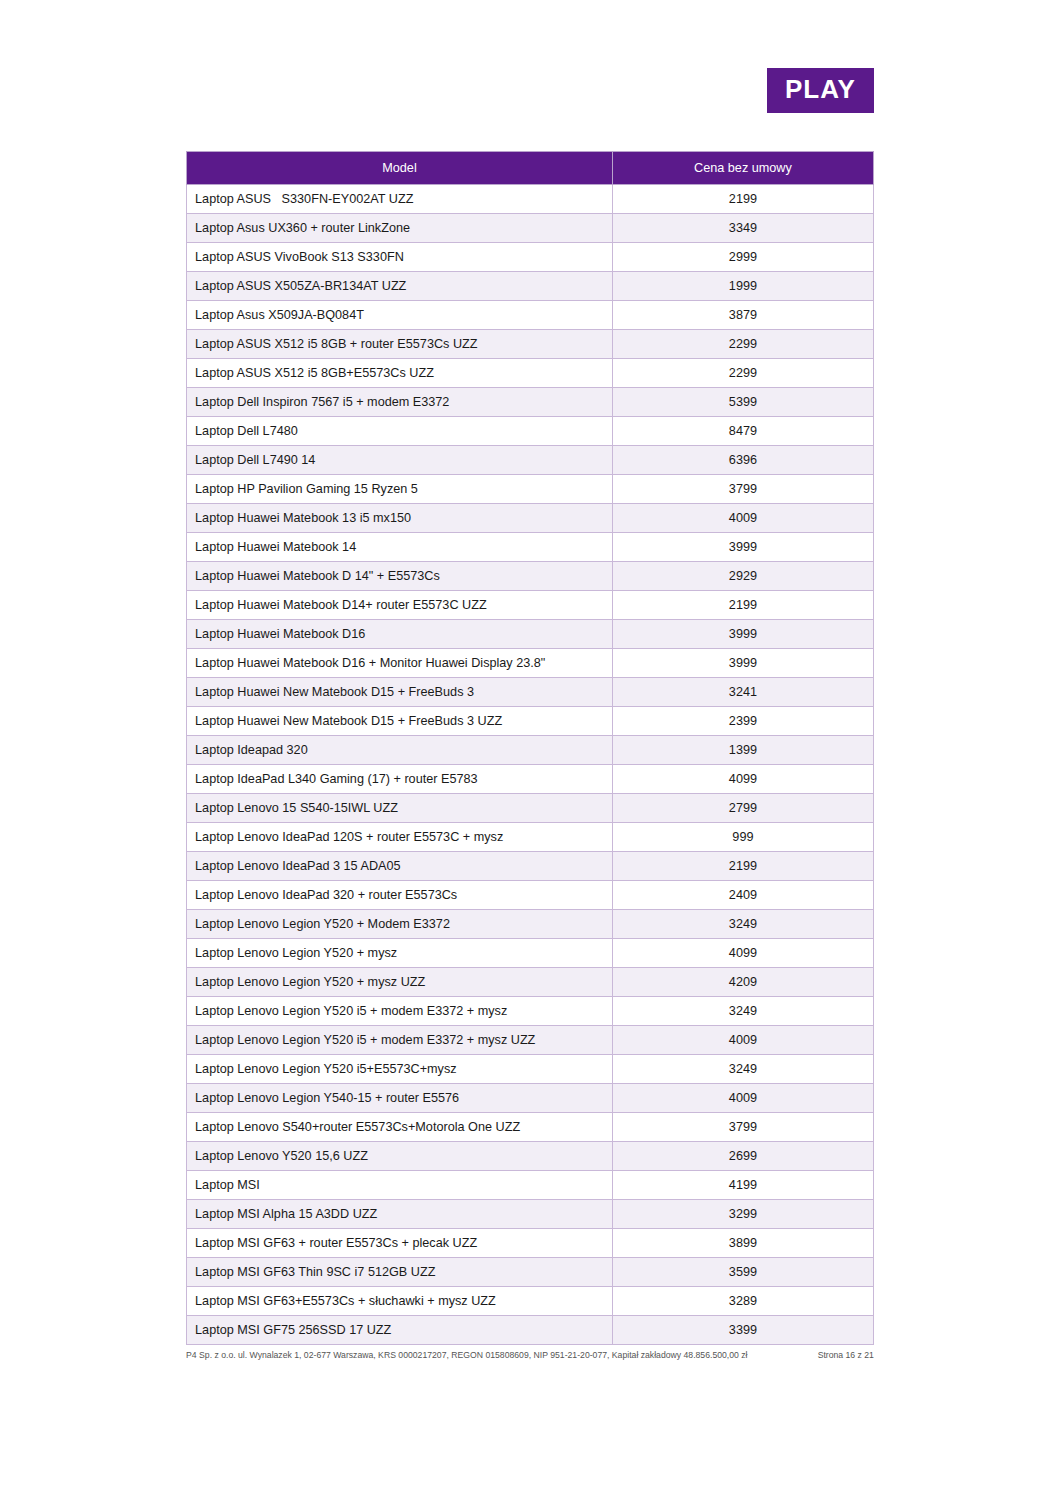PLAY
| Model | Cena bez umowy |
| --- | --- |
| Laptop ASUS S330FN-EY002AT UZZ | 2199 |
| Laptop Asus UX360 + router LinkZone | 3349 |
| Laptop ASUS VivoBook S13 S330FN | 2999 |
| Laptop ASUS X505ZA-BR134AT UZZ | 1999 |
| Laptop Asus X509JA-BQ084T | 3879 |
| Laptop ASUS X512 i5 8GB + router E5573Cs UZZ | 2299 |
| Laptop ASUS X512 i5 8GB+E5573Cs UZZ | 2299 |
| Laptop Dell Inspiron 7567 i5 + modem E3372 | 5399 |
| Laptop Dell L7480 | 8479 |
| Laptop Dell L7490 14 | 6396 |
| Laptop HP Pavilion Gaming 15 Ryzen 5 | 3799 |
| Laptop Huawei Matebook 13 i5 mx150 | 4009 |
| Laptop Huawei Matebook 14 | 3999 |
| Laptop Huawei Matebook D 14" + E5573Cs | 2929 |
| Laptop Huawei Matebook D14+ router E5573C UZZ | 2199 |
| Laptop Huawei Matebook D16 | 3999 |
| Laptop Huawei Matebook D16 + Monitor Huawei Display 23.8" | 3999 |
| Laptop Huawei New Matebook D15 + FreeBuds 3 | 3241 |
| Laptop Huawei New Matebook D15 + FreeBuds 3 UZZ | 2399 |
| Laptop Ideapad 320 | 1399 |
| Laptop IdeaPad L340 Gaming (17) + router E5783 | 4099 |
| Laptop Lenovo 15 S540-15IWL UZZ | 2799 |
| Laptop Lenovo IdeaPad 120S + router E5573C + mysz | 999 |
| Laptop Lenovo IdeaPad 3 15 ADA05 | 2199 |
| Laptop Lenovo IdeaPad 320 + router E5573Cs | 2409 |
| Laptop Lenovo Legion Y520 + Modem E3372 | 3249 |
| Laptop Lenovo Legion Y520 + mysz | 4099 |
| Laptop Lenovo Legion Y520 + mysz UZZ | 4209 |
| Laptop Lenovo Legion Y520 i5 + modem E3372 + mysz | 3249 |
| Laptop Lenovo Legion Y520 i5 + modem E3372 + mysz UZZ | 4009 |
| Laptop Lenovo Legion Y520 i5+E5573C+mysz | 3249 |
| Laptop Lenovo Legion Y540-15 + router E5576 | 4009 |
| Laptop Lenovo S540+router E5573Cs+Motorola One UZZ | 3799 |
| Laptop Lenovo Y520 15,6 UZZ | 2699 |
| Laptop MSI | 4199 |
| Laptop MSI Alpha 15 A3DD UZZ | 3299 |
| Laptop MSI GF63 + router E5573Cs + plecak UZZ | 3899 |
| Laptop MSI GF63 Thin 9SC i7 512GB UZZ | 3599 |
| Laptop MSI GF63+E5573Cs + słuchawki + mysz UZZ | 3289 |
| Laptop MSI GF75 256SSD 17 UZZ | 3399 |
P4 Sp. z o.o. ul. Wynalazek 1, 02-677 Warszawa, KRS 0000217207, REGON 015808609, NIP 951-21-20-077, Kapitał zakładowy 48.856.500,00 zł Strona 16 z 21